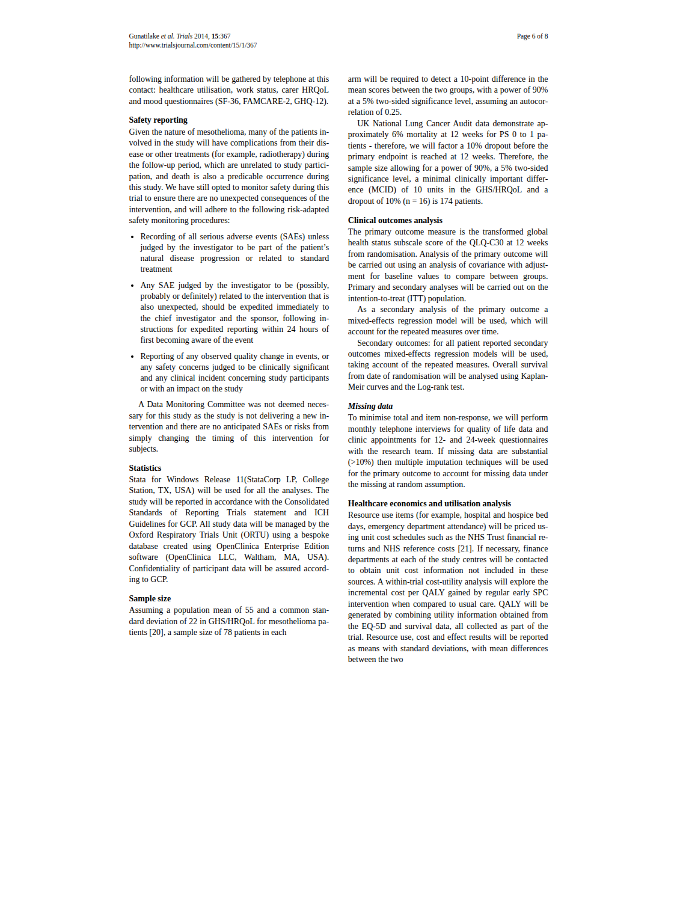Gunatilake et al. Trials 2014, 15:367
http://www.trialsjournal.com/content/15/1/367
Page 6 of 8
following information will be gathered by telephone at this contact: healthcare utilisation, work status, carer HRQoL and mood questionnaires (SF-36, FAMCARE-2, GHQ-12).
Safety reporting
Given the nature of mesothelioma, many of the patients involved in the study will have complications from their disease or other treatments (for example, radiotherapy) during the follow-up period, which are unrelated to study participation, and death is also a predicable occurrence during this study. We have still opted to monitor safety during this trial to ensure there are no unexpected consequences of the intervention, and will adhere to the following risk-adapted safety monitoring procedures:
Recording of all serious adverse events (SAEs) unless judged by the investigator to be part of the patient’s natural disease progression or related to standard treatment
Any SAE judged by the investigator to be (possibly, probably or definitely) related to the intervention that is also unexpected, should be expedited immediately to the chief investigator and the sponsor, following instructions for expedited reporting within 24 hours of first becoming aware of the event
Reporting of any observed quality change in events, or any safety concerns judged to be clinically significant and any clinical incident concerning study participants or with an impact on the study
A Data Monitoring Committee was not deemed necessary for this study as the study is not delivering a new intervention and there are no anticipated SAEs or risks from simply changing the timing of this intervention for subjects.
Statistics
Stata for Windows Release 11(StataCorp LP, College Station, TX, USA) will be used for all the analyses. The study will be reported in accordance with the Consolidated Standards of Reporting Trials statement and ICH Guidelines for GCP. All study data will be managed by the Oxford Respiratory Trials Unit (ORTU) using a bespoke database created using OpenClinica Enterprise Edition software (OpenClinica LLC, Waltham, MA, USA). Confidentiality of participant data will be assured according to GCP.
Sample size
Assuming a population mean of 55 and a common standard deviation of 22 in GHS/HRQoL for mesothelioma patients [20], a sample size of 78 patients in each
arm will be required to detect a 10-point difference in the mean scores between the two groups, with a power of 90% at a 5% two-sided significance level, assuming an autocorrelation of 0.25.
UK National Lung Cancer Audit data demonstrate approximately 6% mortality at 12 weeks for PS 0 to 1 patients - therefore, we will factor a 10% dropout before the primary endpoint is reached at 12 weeks. Therefore, the sample size allowing for a power of 90%, a 5% two-sided significance level, a minimal clinically important difference (MCID) of 10 units in the GHS/HRQoL and a dropout of 10% (n = 16) is 174 patients.
Clinical outcomes analysis
The primary outcome measure is the transformed global health status subscale score of the QLQ-C30 at 12 weeks from randomisation. Analysis of the primary outcome will be carried out using an analysis of covariance with adjustment for baseline values to compare between groups. Primary and secondary analyses will be carried out on the intention-to-treat (ITT) population.
As a secondary analysis of the primary outcome a mixed-effects regression model will be used, which will account for the repeated measures over time.
Secondary outcomes: for all patient reported secondary outcomes mixed-effects regression models will be used, taking account of the repeated measures. Overall survival from date of randomisation will be analysed using Kaplan-Meir curves and the Log-rank test.
Missing data
To minimise total and item non-response, we will perform monthly telephone interviews for quality of life data and clinic appointments for 12- and 24-week questionnaires with the research team. If missing data are substantial (>10%) then multiple imputation techniques will be used for the primary outcome to account for missing data under the missing at random assumption.
Healthcare economics and utilisation analysis
Resource use items (for example, hospital and hospice bed days, emergency department attendance) will be priced using unit cost schedules such as the NHS Trust financial returns and NHS reference costs [21]. If necessary, finance departments at each of the study centres will be contacted to obtain unit cost information not included in these sources. A within-trial cost-utility analysis will explore the incremental cost per QALY gained by regular early SPC intervention when compared to usual care. QALY will be generated by combining utility information obtained from the EQ-5D and survival data, all collected as part of the trial. Resource use, cost and effect results will be reported as means with standard deviations, with mean differences between the two